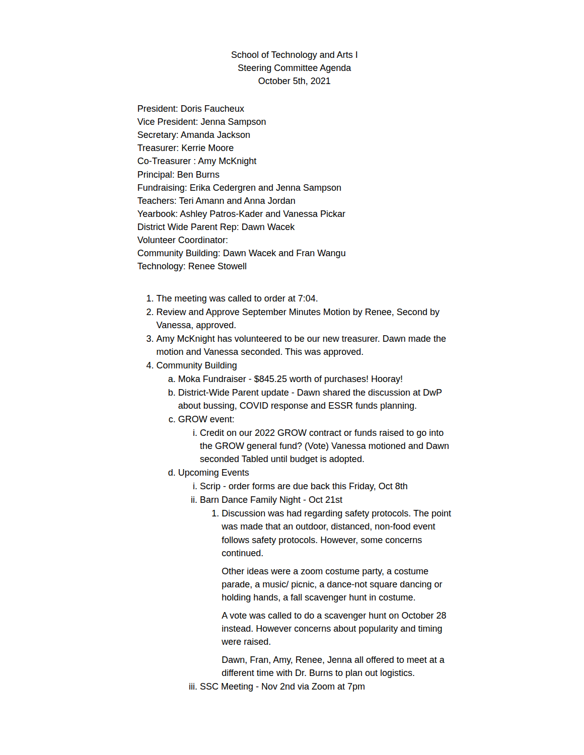School of Technology and Arts I
Steering Committee Agenda
October 5th, 2021
President: Doris Faucheux
Vice President: Jenna Sampson
Secretary: Amanda Jackson
Treasurer: Kerrie Moore
Co-Treasurer : Amy McKnight
Principal: Ben Burns
Fundraising: Erika Cedergren and Jenna Sampson
Teachers: Teri Amann and Anna Jordan
Yearbook: Ashley Patros-Kader and Vanessa Pickar
District Wide Parent Rep: Dawn Wacek
Volunteer Coordinator:
Community Building: Dawn Wacek and Fran Wangu
Technology: Renee Stowell
The meeting was called to order at 7:04.
Review and Approve September Minutes Motion by Renee, Second by Vanessa, approved.
Amy McKnight has volunteered to be our new treasurer. Dawn made the motion and Vanessa seconded. This was approved.
Community Building
Moka Fundraiser - $845.25 worth of purchases! Hooray!
District-Wide Parent update - Dawn shared the discussion at DwP about bussing, COVID response and ESSR funds planning.
GROW event:
Credit on our 2022 GROW contract or funds raised to go into the GROW general fund? (Vote) Vanessa motioned and Dawn seconded Tabled until budget is adopted.
Upcoming Events
Scrip - order forms are due back this Friday, Oct 8th
Barn Dance Family Night - Oct 21st
Discussion was had regarding safety protocols. The point was made that an outdoor, distanced, non-food event follows safety protocols. However, some concerns continued.
Other ideas were a zoom costume party, a costume parade, a music/ picnic, a dance-not square dancing or holding hands, a fall scavenger hunt in costume.
A vote was called to do a scavenger hunt on October 28 instead. However concerns about popularity and timing were raised.
Dawn, Fran, Amy, Renee, Jenna all offered to meet at a different time with Dr. Burns to plan out logistics.
SSC Meeting - Nov 2nd via Zoom at 7pm